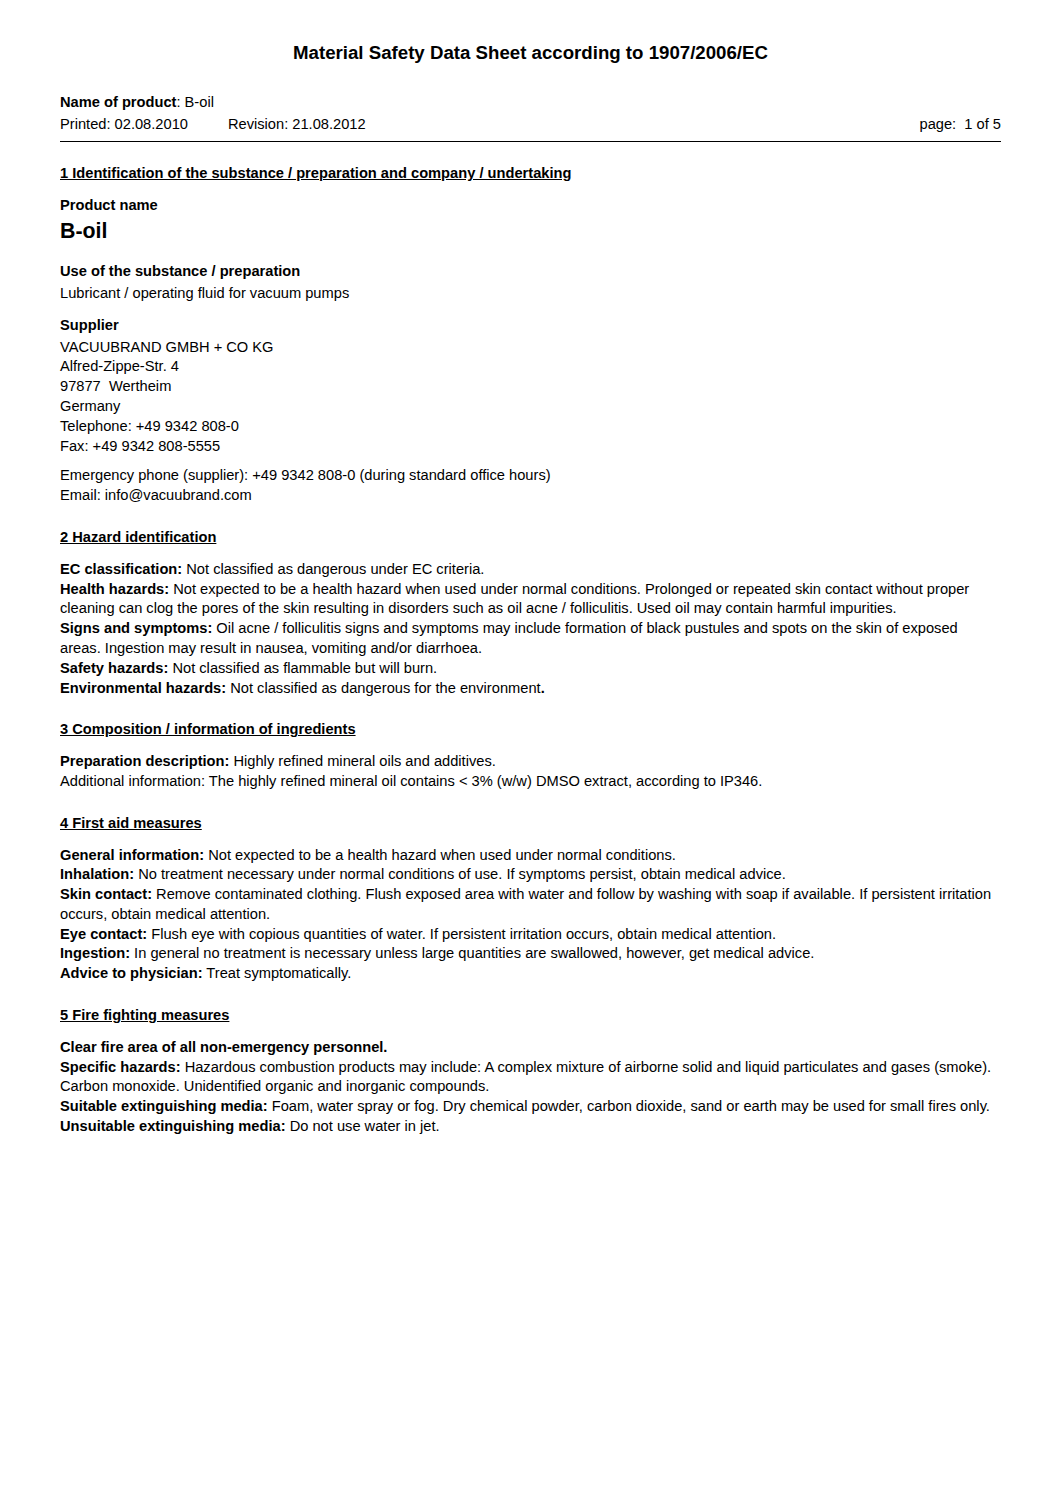Material Safety Data Sheet according to 1907/2006/EC
Name of product: B-oil
Printed: 02.08.2010
Revision: 21.08.2012
page: 1 of 5
1 Identification of the substance / preparation and company / undertaking
Product name
B-oil
Use of the substance / preparation
Lubricant / operating fluid for vacuum pumps
Supplier
VACUUBRAND GMBH + CO KG
Alfred-Zippe-Str. 4
97877 Wertheim
Germany
Telephone: +49 9342 808-0
Fax: +49 9342 808-5555
Emergency phone (supplier): +49 9342 808-0 (during standard office hours)
Email: info@vacuubrand.com
2 Hazard identification
EC classification: Not classified as dangerous under EC criteria.
Health hazards: Not expected to be a health hazard when used under normal conditions. Prolonged or repeated skin contact without proper cleaning can clog the pores of the skin resulting in disorders such as oil acne / folliculitis. Used oil may contain harmful impurities.
Signs and symptoms: Oil acne / folliculitis signs and symptoms may include formation of black pustules and spots on the skin of exposed areas. Ingestion may result in nausea, vomiting and/or diarrhoea.
Safety hazards: Not classified as flammable but will burn.
Environmental hazards: Not classified as dangerous for the environment.
3 Composition / information of ingredients
Preparation description: Highly refined mineral oils and additives.
Additional information: The highly refined mineral oil contains < 3% (w/w) DMSO extract, according to IP346.
4 First aid measures
General information: Not expected to be a health hazard when used under normal conditions.
Inhalation: No treatment necessary under normal conditions of use. If symptoms persist, obtain medical advice.
Skin contact: Remove contaminated clothing. Flush exposed area with water and follow by washing with soap if available. If persistent irritation occurs, obtain medical attention.
Eye contact: Flush eye with copious quantities of water. If persistent irritation occurs, obtain medical attention.
Ingestion: In general no treatment is necessary unless large quantities are swallowed, however, get medical advice.
Advice to physician: Treat symptomatically.
5 Fire fighting measures
Clear fire area of all non-emergency personnel.
Specific hazards: Hazardous combustion products may include: A complex mixture of airborne solid and liquid particulates and gases (smoke). Carbon monoxide. Unidentified organic and inorganic compounds.
Suitable extinguishing media: Foam, water spray or fog. Dry chemical powder, carbon dioxide, sand or earth may be used for small fires only.
Unsuitable extinguishing media: Do not use water in jet.